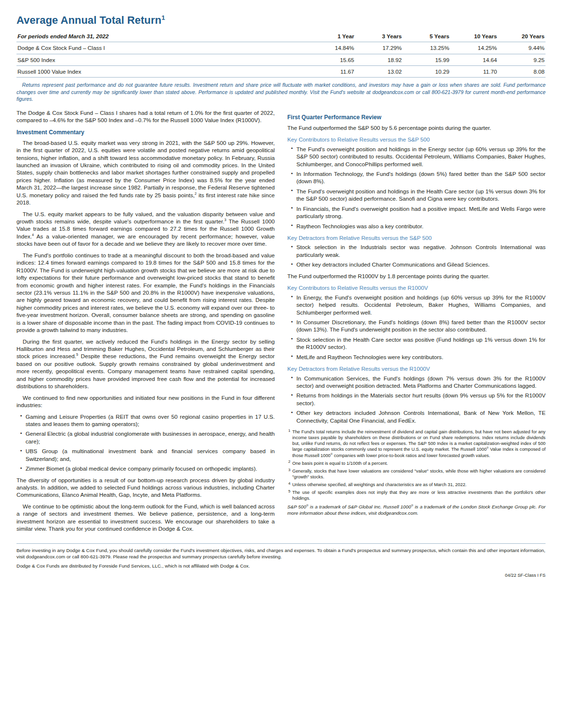Average Annual Total Return1
| For periods ended March 31, 2022 | 1 Year | 3 Years | 5 Years | 10 Years | 20 Years |
| --- | --- | --- | --- | --- | --- |
| Dodge & Cox Stock Fund – Class I | 14.84% | 17.29% | 13.25% | 14.25% | 9.44% |
| S&P 500 Index | 15.65 | 18.92 | 15.99 | 14.64 | 9.25 |
| Russell 1000 Value Index | 11.67 | 13.02 | 10.29 | 11.70 | 8.08 |
Returns represent past performance and do not guarantee future results. Investment return and share price will fluctuate with market conditions, and investors may have a gain or loss when shares are sold. Fund performance changes over time and currently may be significantly lower than stated above. Performance is updated and published monthly. Visit the Fund's website at dodgeandcox.com or call 800-621-3979 for current month-end performance figures.
The Dodge & Cox Stock Fund – Class I shares had a total return of 1.0% for the first quarter of 2022, compared to –4.6% for the S&P 500 Index and –0.7% for the Russell 1000 Value Index (R1000V).
Investment Commentary
The broad-based U.S. equity market was very strong in 2021, with the S&P 500 up 29%. However, in the first quarter of 2022, U.S. equities were volatile and posted negative returns amid geopolitical tensions, higher inflation, and a shift toward less accommodative monetary policy. In February, Russia launched an invasion of Ukraine, which contributed to rising oil and commodity prices. In the United States, supply chain bottlenecks and labor market shortages further constrained supply and propelled prices higher. Inflation (as measured by the Consumer Price Index) was 8.5% for the year ended March 31, 2022—the largest increase since 1982. Partially in response, the Federal Reserve tightened U.S. monetary policy and raised the fed funds rate by 25 basis points,2 its first interest rate hike since 2018.
The U.S. equity market appears to be fully valued, and the valuation disparity between value and growth stocks remains wide, despite value's outperformance in the first quarter.3 The Russell 1000 Value trades at 15.8 times forward earnings compared to 27.2 times for the Russell 1000 Growth Index.4 As a value-oriented manager, we are encouraged by recent performance; however, value stocks have been out of favor for a decade and we believe they are likely to recover more over time.
The Fund's portfolio continues to trade at a meaningful discount to both the broad-based and value indices: 12.4 times forward earnings compared to 19.8 times for the S&P 500 and 15.8 times for the R1000V. The Fund is underweight high-valuation growth stocks that we believe are more at risk due to lofty expectations for their future performance and overweight low-priced stocks that stand to benefit from economic growth and higher interest rates. For example, the Fund's holdings in the Financials sector (23.1% versus 11.1% in the S&P 500 and 20.8% in the R1000V) have inexpensive valuations, are highly geared toward an economic recovery, and could benefit from rising interest rates. Despite higher commodity prices and interest rates, we believe the U.S. economy will expand over our three- to five-year investment horizon. Overall, consumer balance sheets are strong, and spending on gasoline is a lower share of disposable income than in the past. The fading impact from COVID-19 continues to provide a growth tailwind to many industries.
During the first quarter, we actively reduced the Fund's holdings in the Energy sector by selling Halliburton and Hess and trimming Baker Hughes, Occidental Petroleum, and Schlumberger as their stock prices increased.5 Despite these reductions, the Fund remains overweight the Energy sector based on our positive outlook. Supply growth remains constrained by global underinvestment and more recently, geopolitical events. Company management teams have restrained capital spending, and higher commodity prices have provided improved free cash flow and the potential for increased distributions to shareholders.
We continued to find new opportunities and initiated four new positions in the Fund in four different industries:
Gaming and Leisure Properties (a REIT that owns over 50 regional casino properties in 17 U.S. states and leases them to gaming operators);
General Electric (a global industrial conglomerate with businesses in aerospace, energy, and health care);
UBS Group (a multinational investment bank and financial services company based in Switzerland); and,
Zimmer Biomet (a global medical device company primarily focused on orthopedic implants).
The diversity of opportunities is a result of our bottom-up research process driven by global industry analysts. In addition, we added to selected Fund holdings across various industries, including Charter Communications, Elanco Animal Health, Gap, Incyte, and Meta Platforms.
We continue to be optimistic about the long-term outlook for the Fund, which is well balanced across a range of sectors and investment themes. We believe patience, persistence, and a long-term investment horizon are essential to investment success. We encourage our shareholders to take a similar view. Thank you for your continued confidence in Dodge & Cox.
First Quarter Performance Review
The Fund outperformed the S&P 500 by 5.6 percentage points during the quarter.
Key Contributors to Relative Results versus the S&P 500
The Fund's overweight position and holdings in the Energy sector (up 60% versus up 39% for the S&P 500 sector) contributed to results. Occidental Petroleum, Williams Companies, Baker Hughes, Schlumberger, and ConocoPhillips performed well.
In Information Technology, the Fund's holdings (down 5%) fared better than the S&P 500 sector (down 8%).
The Fund's overweight position and holdings in the Health Care sector (up 1% versus down 3% for the S&P 500 sector) aided performance. Sanofi and Cigna were key contributors.
In Financials, the Fund's overweight position had a positive impact. MetLife and Wells Fargo were particularly strong.
Raytheon Technologies was also a key contributor.
Key Detractors from Relative Results versus the S&P 500
Stock selection in the Industrials sector was negative. Johnson Controls International was particularly weak.
Other key detractors included Charter Communications and Gilead Sciences.
The Fund outperformed the R1000V by 1.8 percentage points during the quarter.
Key Contributors to Relative Results versus the R1000V
In Energy, the Fund's overweight position and holdings (up 60% versus up 39% for the R1000V sector) helped results. Occidental Petroleum, Baker Hughes, Williams Companies, and Schlumberger performed well.
In Consumer Discretionary, the Fund's holdings (down 8%) fared better than the R1000V sector (down 13%). The Fund's underweight position in the sector also contributed.
Stock selection in the Health Care sector was positive (Fund holdings up 1% versus down 1% for the R1000V sector).
MetLife and Raytheon Technologies were key contributors.
Key Detractors from Relative Results versus the R1000V
In Communication Services, the Fund's holdings (down 7% versus down 3% for the R1000V sector) and overweight position detracted. Meta Platforms and Charter Communications lagged.
Returns from holdings in the Materials sector hurt results (down 9% versus up 5% for the R1000V sector).
Other key detractors included Johnson Controls International, Bank of New York Mellon, TE Connectivity, Capital One Financial, and FedEx.
The Fund's total returns include the reinvestment of dividend and capital gain distributions, but have not been adjusted for any income taxes payable by shareholders on these distributions or on Fund share redemptions. Index returns include dividends but, unlike Fund returns, do not reflect fees or expenses. The S&P 500 Index is a market capitalization-weighted index of 500 large capitalization stocks commonly used to represent the U.S. equity market. The Russell 1000® Value Index is composed of those Russell 1000® companies with lower price-to-book ratios and lower forecasted growth values.
One basis point is equal to 1/100th of a percent.
Generally, stocks that have lower valuations are considered "value" stocks, while those with higher valuations are considered "growth" stocks.
Unless otherwise specified, all weightings and characteristics are as of March 31, 2022.
The use of specific examples does not imply that they are more or less attractive investments than the portfolio's other holdings.
S&P 500® is a trademark of S&P Global Inc. Russell 1000® is a trademark of the London Stock Exchange Group plc. For more information about these indices, visit dodgeandcox.com.
Before investing in any Dodge & Cox Fund, you should carefully consider the Fund's investment objectives, risks, and charges and expenses. To obtain a Fund's prospectus and summary prospectus, which contain this and other important information, visit dodgeandcox.com or call 800-621-3979. Please read the prospectus and summary prospectus carefully before investing.
Dodge & Cox Funds are distributed by Foreside Fund Services, LLC., which is not affiliated with Dodge & Cox.
04/22 SF-Class I FS